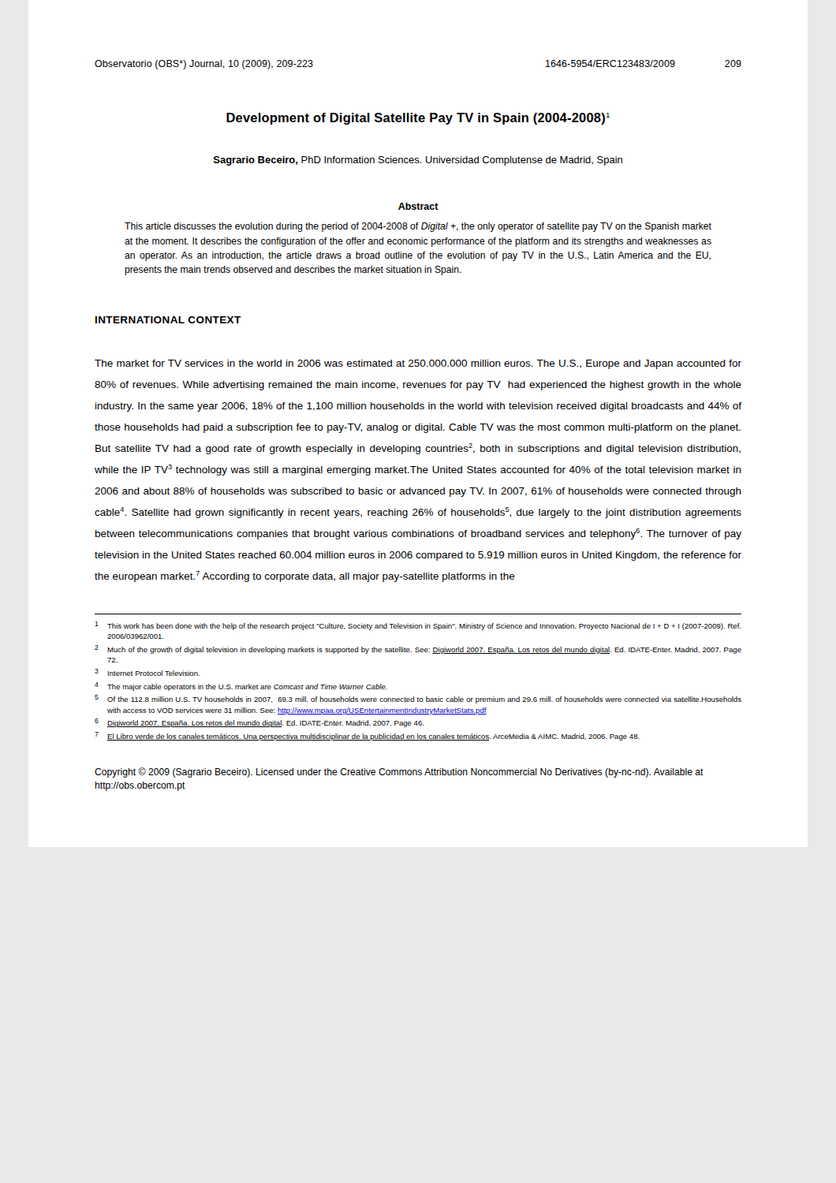Observatorio (OBS*) Journal, 10 (2009), 209-223 1646-5954/ERC123483/2009 209
Development of Digital Satellite Pay TV in Spain (2004-2008)1
Sagrario Beceiro, PhD Information Sciences. Universidad Complutense de Madrid, Spain
Abstract
This article discusses the evolution during the period of 2004-2008 of Digital +, the only operator of satellite pay TV on the Spanish market at the moment. It describes the configuration of the offer and economic performance of the platform and its strengths and weaknesses as an operator. As an introduction, the article draws a broad outline of the evolution of pay TV in the U.S., Latin America and the EU, presents the main trends observed and describes the market situation in Spain.
INTERNATIONAL CONTEXT
The market for TV services in the world in 2006 was estimated at 250.000.000 million euros. The U.S., Europe and Japan accounted for 80% of revenues. While advertising remained the main income, revenues for pay TV had experienced the highest growth in the whole industry. In the same year 2006, 18% of the 1,100 million households in the world with television received digital broadcasts and 44% of those households had paid a subscription fee to pay-TV, analog or digital. Cable TV was the most common multi-platform on the planet. But satellite TV had a good rate of growth especially in developing countries2, both in subscriptions and digital television distribution, while the IP TV3 technology was still a marginal emerging market.The United States accounted for 40% of the total television market in 2006 and about 88% of households was subscribed to basic or advanced pay TV. In 2007, 61% of households were connected through cable4. Satellite had grown significantly in recent years, reaching 26% of households5, due largely to the joint distribution agreements between telecommunications companies that brought various combinations of broadband services and telephony6. The turnover of pay television in the United States reached 60.004 million euros in 2006 compared to 5.919 million euros in United Kingdom, the reference for the european market.7 According to corporate data, all major pay-satellite platforms in the
This work has been done with the help of the research project "Culture, Society and Television in Spain". Ministry of Science and Innovation. Proyecto Nacional de I + D + I (2007-2009). Ref. 2006/03962/001.
Much of the growth of digital television in developing markets is supported by the satellite. See: Digiworld 2007. España. Los retos del mundo digital. Ed. IDATE-Enter. Madrid, 2007. Page 72.
Internet Protocol Television.
The major cable operators in the U.S. market are Comcast and Time Warner Cable.
Of the 112.8 million U.S. TV households in 2007, 69.3 mill. of households were connected to basic cable or premium and 29.6 mill. of households were connected via satellite.Households with access to VOD services were 31 million. See: http://www.mpaa.org/USEntertainmentIndustryMarketStats.pdf
Digiworld 2007. España. Los retos del mundo digital. Ed. IDATE-Enter. Madrid, 2007. Page 46.
El Libro verde de los canales temáticos. Una perspectiva multidisciplinar de la publicidad en los canales temáticos. ArceMedia & AIMC. Madrid, 2006. Page 48.
Copyright © 2009 (Sagrario Beceiro). Licensed under the Creative Commons Attribution Noncommercial No Derivatives (by-nc-nd). Available at http://obs.obercom.pt